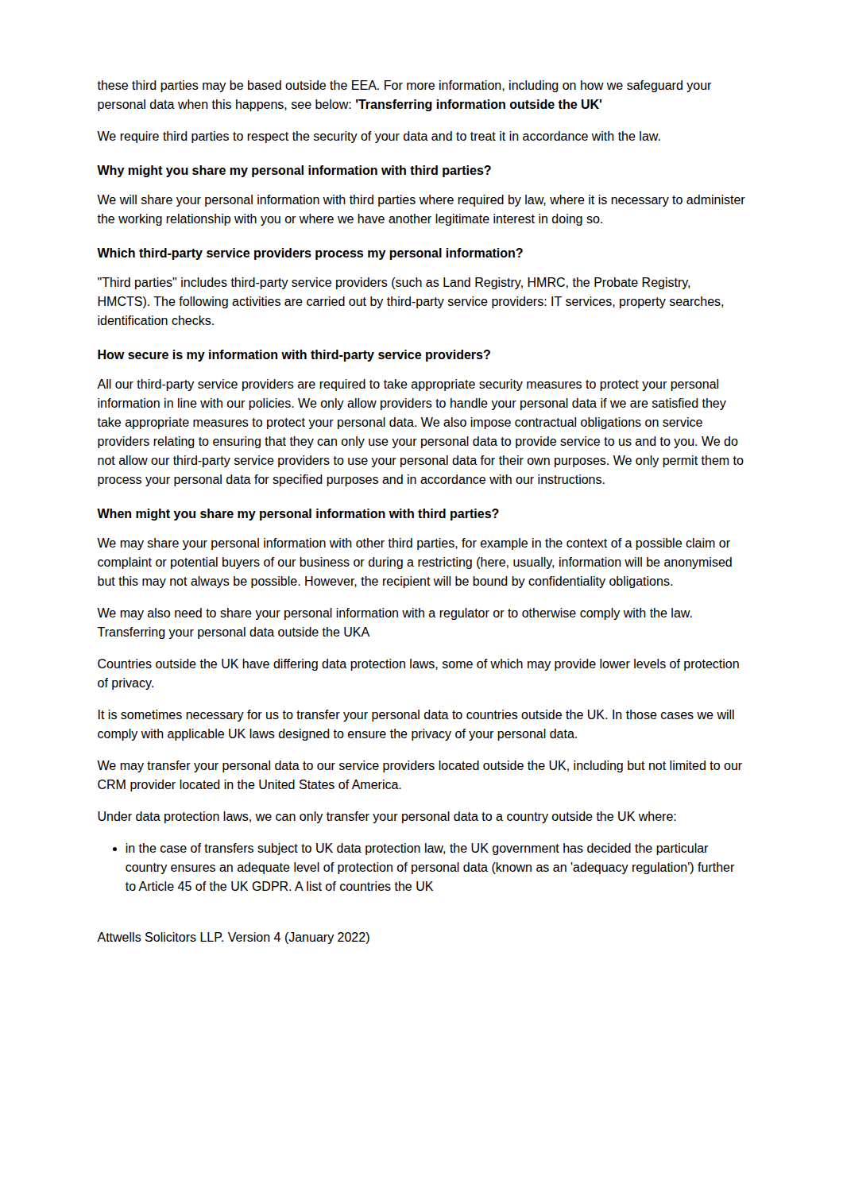these third parties may be based outside the EEA. For more information, including on how we safeguard your personal data when this happens, see below: 'Transferring information outside the UK'
We require third parties to respect the security of your data and to treat it in accordance with the law.
Why might you share my personal information with third parties?
We will share your personal information with third parties where required by law, where it is necessary to administer the working relationship with you or where we have another legitimate interest in doing so.
Which third-party service providers process my personal information?
"Third parties" includes third-party service providers (such as Land Registry, HMRC, the Probate Registry, HMCTS). The following activities are carried out by third-party service providers: IT services, property searches, identification checks.
How secure is my information with third-party service providers?
All our third-party service providers are required to take appropriate security measures to protect your personal information in line with our policies. We only allow providers to handle your personal data if we are satisfied they take appropriate measures to protect your personal data. We also impose contractual obligations on service providers relating to ensuring that they can only use your personal data to provide service to us and to you. We do not allow our third-party service providers to use your personal data for their own purposes. We only permit them to process your personal data for specified purposes and in accordance with our instructions.
When might you share my personal information with third parties?
We may share your personal information with other third parties, for example in the context of a possible claim or complaint or potential buyers of our business or during a restricting (here, usually, information will be anonymised but this may not always be possible. However, the recipient will be bound by confidentiality obligations.
We may also need to share your personal information with a regulator or to otherwise comply with the law. Transferring your personal data outside the UKA
Countries outside the UK have differing data protection laws, some of which may provide lower levels of protection of privacy.
It is sometimes necessary for us to transfer your personal data to countries outside the UK. In those cases we will comply with applicable UK laws designed to ensure the privacy of your personal data.
We may transfer your personal data to our service providers located outside the UK, including but not limited to our CRM provider located in the United States of America.
Under data protection laws, we can only transfer your personal data to a country outside the UK where:
in the case of transfers subject to UK data protection law, the UK government has decided the particular country ensures an adequate level of protection of personal data (known as an 'adequacy regulation') further to Article 45 of the UK GDPR. A list of countries the UK
Attwells Solicitors LLP. Version 4 (January 2022)